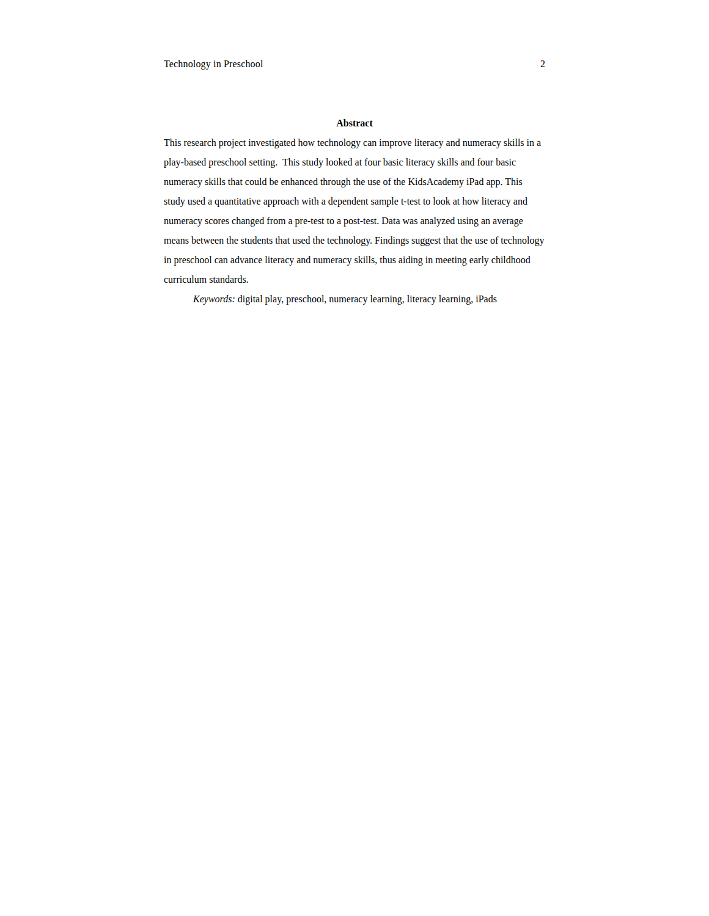Technology in Preschool 2
Abstract
This research project investigated how technology can improve literacy and numeracy skills in a play-based preschool setting. This study looked at four basic literacy skills and four basic numeracy skills that could be enhanced through the use of the KidsAcademy iPad app. This study used a quantitative approach with a dependent sample t-test to look at how literacy and numeracy scores changed from a pre-test to a post-test. Data was analyzed using an average means between the students that used the technology. Findings suggest that the use of technology in preschool can advance literacy and numeracy skills, thus aiding in meeting early childhood curriculum standards.
Keywords: digital play, preschool, numeracy learning, literacy learning, iPads